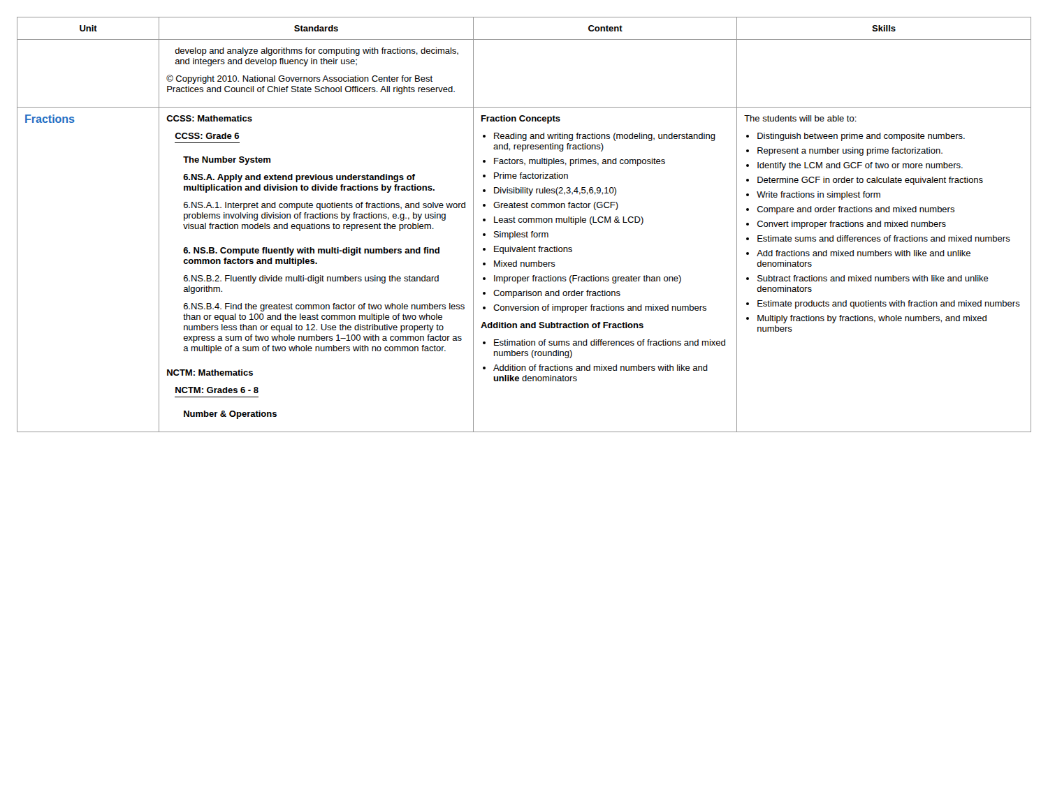| Unit | Standards | Content | Skills |
| --- | --- | --- | --- |
| | develop and analyze algorithms for computing with fractions, decimals, and integers and develop fluency in their use; © Copyright 2010. National Governors Association Center for Best Practices and Council of Chief State School Officers. All rights reserved. | | |
| Fractions | CCSS: Mathematics CCSS: Grade 6 The Number System 6.NS.A. Apply and extend previous understandings of multiplication and division to divide fractions by fractions. 6.NS.A.1. Interpret and compute quotients of fractions, and solve word problems involving division of fractions by fractions, e.g., by using visual fraction models and equations to represent the problem. 6. NS.B. Compute fluently with multi-digit numbers and find common factors and multiples. 6.NS.B.2. Fluently divide multi-digit numbers using the standard algorithm. 6.NS.B.4. Find the greatest common factor of two whole numbers less than or equal to 100 and the least common multiple of two whole numbers less than or equal to 12. Use the distributive property to express a sum of two whole numbers 1–100 with a common factor as a multiple of a sum of two whole numbers with no common factor. NCTM: Mathematics NCTM: Grades 6 - 8 Number & Operations | Fraction Concepts Reading and writing fractions (modeling, understanding and, representing fractions) Factors, multiples, primes, and composites Prime factorization Divisibility rules(2,3,4,5,6,9,10) Greatest common factor (GCF) Least common multiple (LCM & LCD) Simplest form Equivalent fractions Mixed numbers Improper fractions (Fractions greater than one) Comparison and order fractions Conversion of improper fractions and mixed numbers Addition and Subtraction of Fractions Estimation of sums and differences of fractions and mixed numbers (rounding) Addition of fractions and mixed numbers with like and unlike denominators | The students will be able to: Distinguish between prime and composite numbers. Represent a number using prime factorization. Identify the LCM and GCF of two or more numbers. Determine GCF in order to calculate equivalent fractions Write fractions in simplest form Compare and order fractions and mixed numbers Convert improper fractions and mixed numbers Estimate sums and differences of fractions and mixed numbers Add fractions and mixed numbers with like and unlike denominators Subtract fractions and mixed numbers with like and unlike denominators Estimate products and quotients with fraction and mixed numbers Multiply fractions by fractions, whole numbers, and mixed numbers |